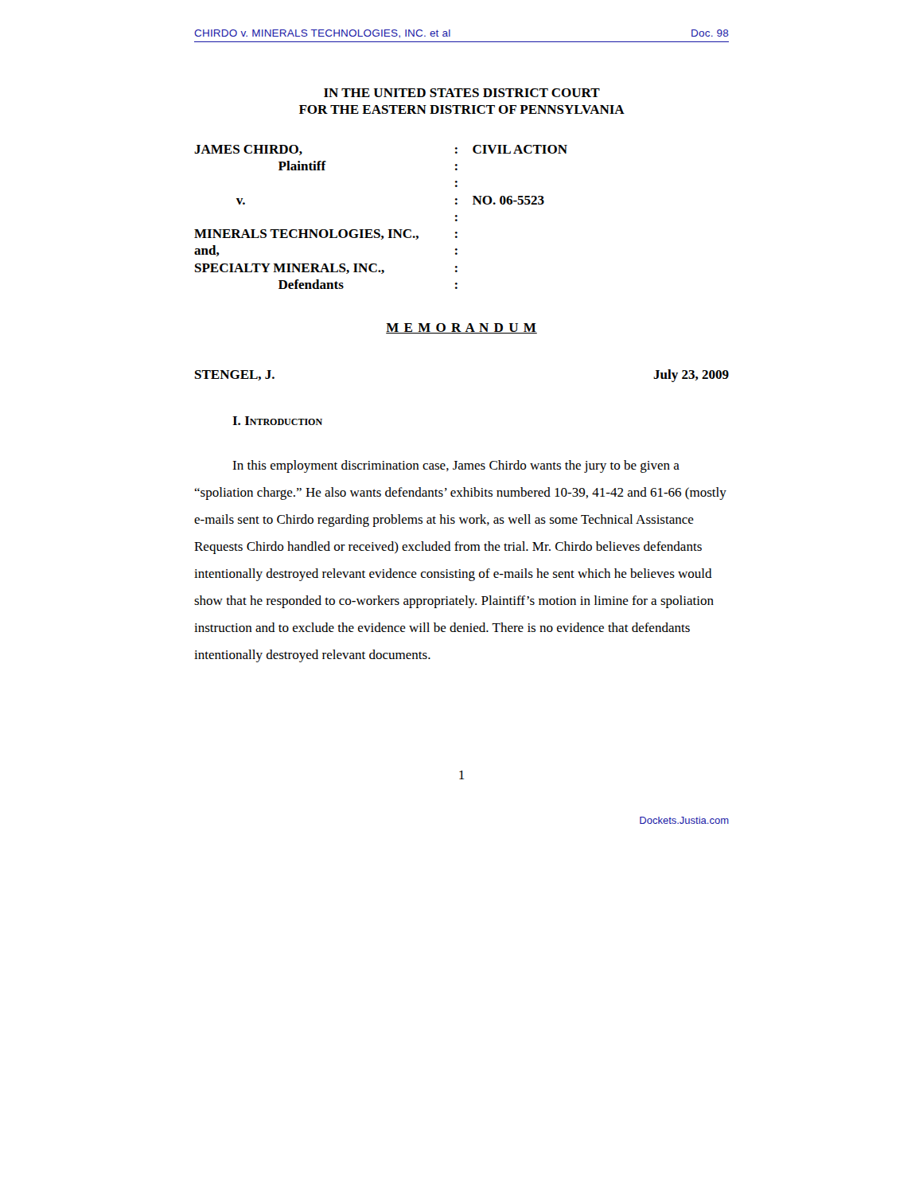CHIRDO v. MINERALS TECHNOLOGIES, INC. et al Doc. 98
IN THE UNITED STATES DISTRICT COURT
FOR THE EASTERN DISTRICT OF PENNSYLVANIA
| JAMES CHIRDO, | : | CIVIL ACTION |
| Plaintiff | : | |
| | : | |
| v. | : | NO. 06-5523 |
| | : | |
| MINERALS TECHNOLOGIES, INC., | : | |
| and, | : | |
| SPECIALTY MINERALS, INC., | : | |
| Defendants | : | |
M E M O R A N D U M
STENGEL, J. July 23, 2009
I. Introduction
In this employment discrimination case, James Chirdo wants the jury to be given a “spoliation charge.” He also wants defendants’ exhibits numbered 10-39, 41-42 and 61-66 (mostly e-mails sent to Chirdo regarding problems at his work, as well as some Technical Assistance Requests Chirdo handled or received) excluded from the trial. Mr. Chirdo believes defendants intentionally destroyed relevant evidence consisting of e-mails he sent which he believes would show that he responded to co-workers appropriately. Plaintiff’s motion in limine for a spoliation instruction and to exclude the evidence will be denied. There is no evidence that defendants intentionally destroyed relevant documents.
1
Dockets.Justia.com